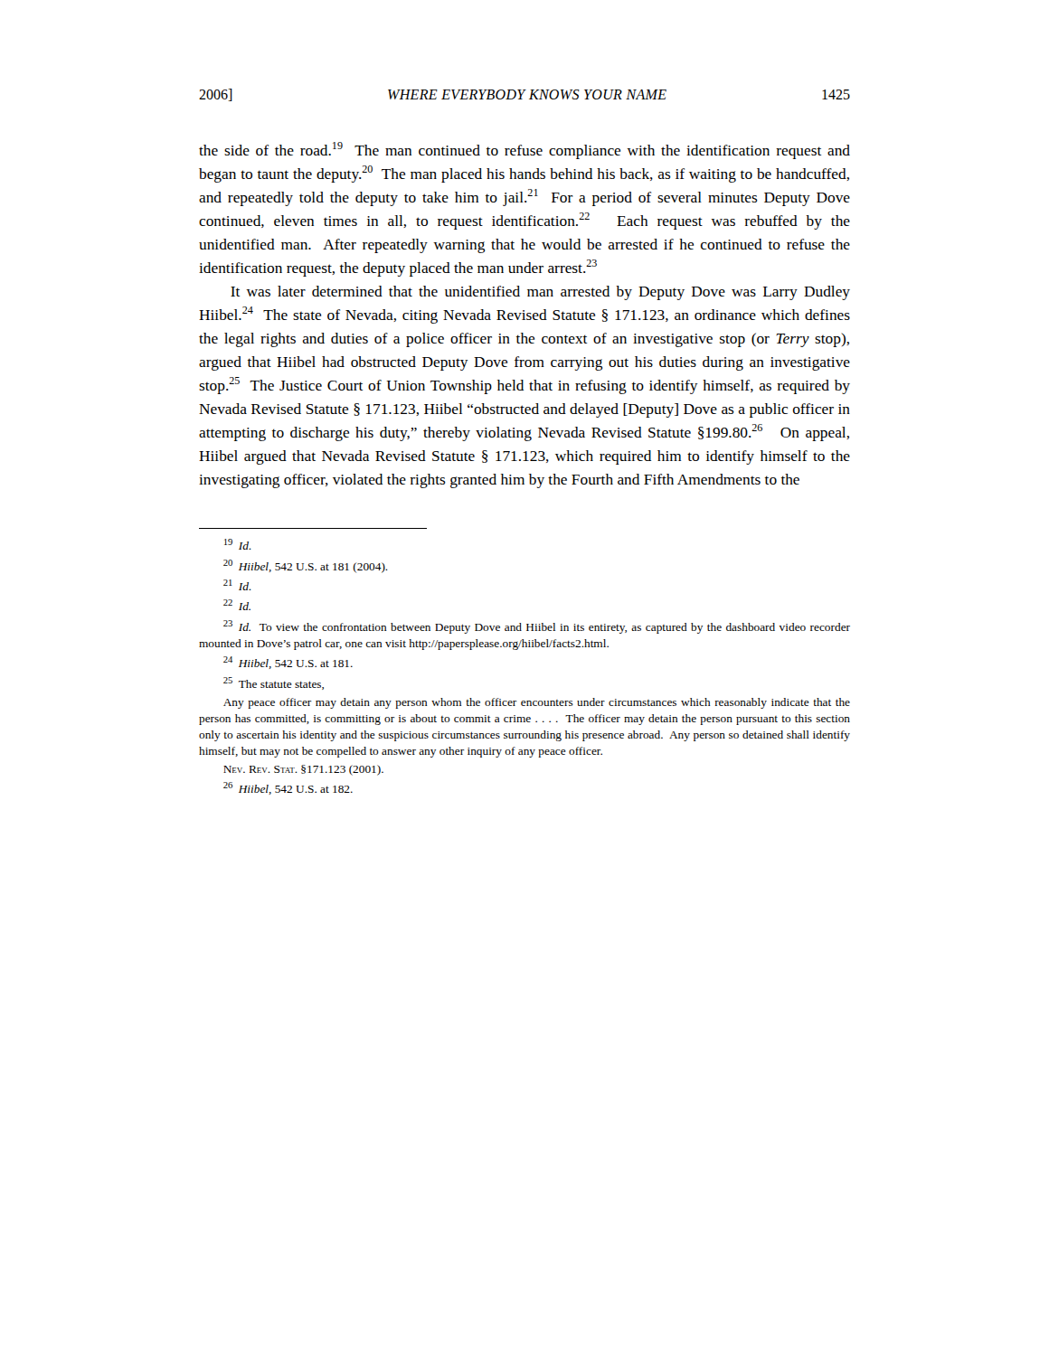2006] WHERE EVERYBODY KNOWS YOUR NAME 1425
the side of the road.19 The man continued to refuse compliance with the identification request and began to taunt the deputy.20 The man placed his hands behind his back, as if waiting to be handcuffed, and repeatedly told the deputy to take him to jail.21 For a period of several minutes Deputy Dove continued, eleven times in all, to request identification.22 Each request was rebuffed by the unidentified man. After repeatedly warning that he would be arrested if he continued to refuse the identification request, the deputy placed the man under arrest.23
It was later determined that the unidentified man arrested by Deputy Dove was Larry Dudley Hiibel.24 The state of Nevada, citing Nevada Revised Statute § 171.123, an ordinance which defines the legal rights and duties of a police officer in the context of an investigative stop (or Terry stop), argued that Hiibel had obstructed Deputy Dove from carrying out his duties during an investigative stop.25 The Justice Court of Union Township held that in refusing to identify himself, as required by Nevada Revised Statute § 171.123, Hiibel “obstructed and delayed [Deputy] Dove as a public officer in attempting to discharge his duty,” thereby violating Nevada Revised Statute §199.80.26 On appeal, Hiibel argued that Nevada Revised Statute § 171.123, which required him to identify himself to the investigating officer, violated the rights granted him by the Fourth and Fifth Amendments to the
19 Id.
20 Hiibel, 542 U.S. at 181 (2004).
21 Id.
22 Id.
23 Id. To view the confrontation between Deputy Dove and Hiibel in its entirety, as captured by the dashboard video recorder mounted in Dove’s patrol car, one can visit http://papersplease.org/hiibel/facts2.html.
24 Hiibel, 542 U.S. at 181.
25 The statute states,
Any peace officer may detain any person whom the officer encounters under circumstances which reasonably indicate that the person has committed, is committing or is about to commit a crime . . . . The officer may detain the person pursuant to this section only to ascertain his identity and the suspicious circumstances surrounding his presence abroad. Any person so detained shall identify himself, but may not be compelled to answer any other inquiry of any peace officer.
Nev. Rev. Stat. §171.123 (2001).
26 Hiibel, 542 U.S. at 182.